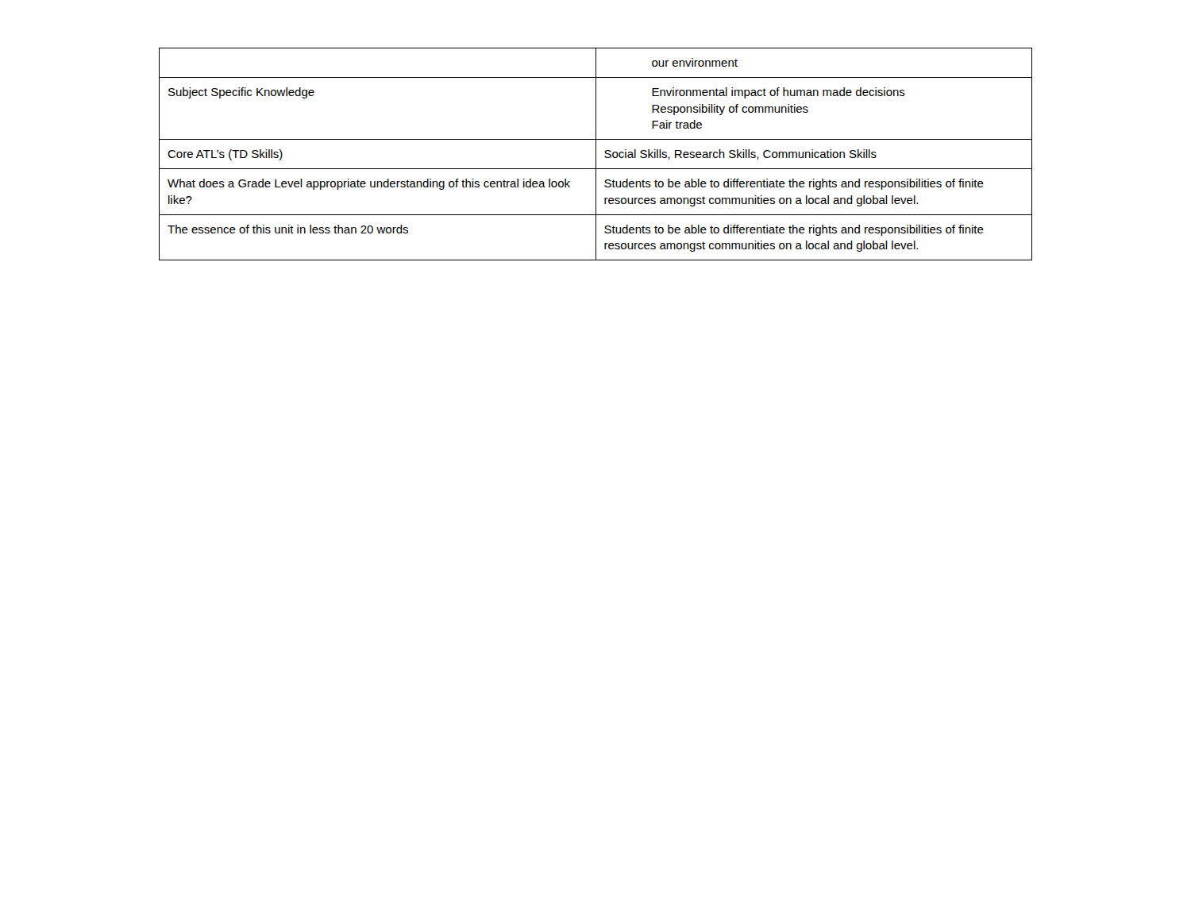| | our environment |
| Subject Specific Knowledge | Environmental impact of human made decisions Responsibility of communities Fair trade |
| Core ATL’s (TD Skills) | Social Skills, Research Skills, Communication Skills |
| What does a Grade Level appropriate understanding of this central idea look like? | Students to be able to differentiate the rights and responsibilities of finite resources amongst communities on a local and global level. |
| The essence of this unit in less than 20 words | Students to be able to differentiate the rights and responsibilities of finite resources amongst communities on a local and global level. |